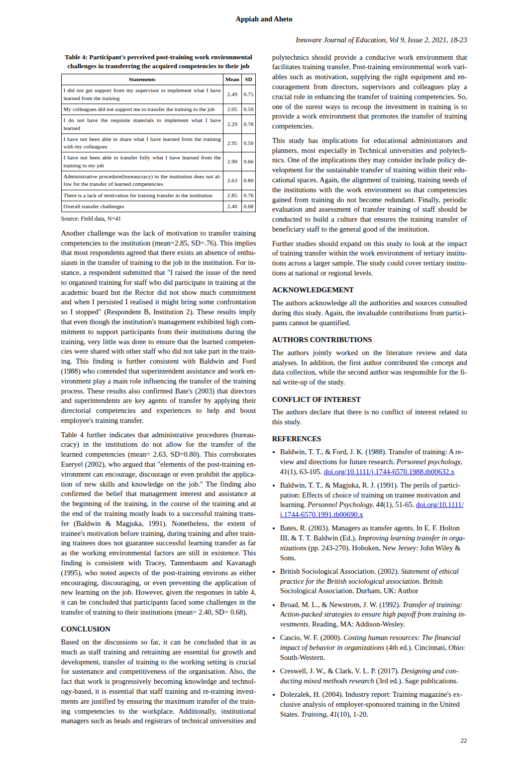Appiah and Aheto
Innovare Journal of Education, Vol 9, Issue 2, 2021, 18-23
Table 4: Participant's perceived post-training work environmental challenges in transferring the acquired competencies to their job
| Statements | Mean | SD |
| --- | --- | --- |
| I did not get support from my supervisor to implement what I have learned from the training | 2.49 | 0.75 |
| My colleagues did not support me to transfer the training to the job | 2.05 | 0.50 |
| I do not have the requisite materials to implement what I have learned | 2.29 | 0.78 |
| I have not been able to share what I have learned from the training with my colleagues | 2.95 | 0.50 |
| I have not been able to transfer fully what I have learned from the training to my job | 2.90 | 0.66 |
| Administrative procedure(bureaucracy) in the institution does not allow for the transfer of learned competencies | 2.63 | 0.80 |
| There is a lack of motivation for training transfer in the institution | 2.85 | 0.76 |
| Overall transfer challenges | 2.40 | 0.68 |
Source: Field data, N=41
Another challenge was the lack of motivation to transfer training competencies to the institution (mean=2.85, SD=.76). This implies that most respondents agreed that there exists an absence of enthusiasm in the transfer of training to the job in the institution. For instance, a respondent submitted that "I raised the issue of the need to organised training for staff who did participate in training at the academic board but the Rector did not show much commitment and when I persisted I realised it might bring some confrontation so I stopped" (Respondent B, Institution 2). These results imply that even though the institution's management exhibited high commitment to support participants from their institutions during the training, very little was done to ensure that the learned competencies were shared with other staff who did not take part in the training. This finding is further consistent with Baldwin and Ford (1988) who contended that superintendent assistance and work environment play a main role influencing the transfer of the training process. These results also confirmed Bate's (2003) that directors and superintendents are key agents of transfer by applying their directorial competencies and experiences to help and boost employee's training transfer.
Table 4 further indicates that administrative procedures (bureaucracy) in the institutions do not allow for the transfer of the learned competencies (mean= 2.63, SD=0.80). This corroborates Eseryel (2002), who argued that "elements of the post-training environment can encourage, discourage or even prohibit the application of new skills and knowledge on the job." The finding also confirmed the belief that management interest and assistance at the beginning of the training, in the course of the training and at the end of the training mostly leads to a successful training transfer (Baldwin & Magjuka, 1991). Nonetheless, the extent of trainee's motivation before training, during training and after training trainees does not guarantee successful learning transfer as far as the working environmental factors are still in existence. This finding is consistent with Tracey, Tannenbaum and Kavanagh (1995), who noted aspects of the post-training environs as either encouraging, discouraging, or even preventing the application of new learning on the job. However, given the responses in table 4, it can be concluded that participants faced some challenges in the transfer of training to their institutions (mean= 2.40, SD= 0.68).
Conclusion
Based on the discussions so far, it can be concluded that in as much as staff training and retraining are essential for growth and development, transfer of training to the working setting is crucial for sustenance and competitiveness of the organisation. Also, the fact that work is progressively becoming knowledge and technology-based, it is essential that staff training and re-training investments are justified by ensuring the maximum transfer of the training competencies to the workplace. Additionally, institutional managers such as heads and registrars of technical universities and polytechnics should provide a conducive work environment that facilitates training transfer. Post-training environmental work variables such as motivation, supplying the right equipment and encouragement from directors, supervisors and colleagues play a crucial role in enhancing the transfer of training competencies. So, one of the surest ways to recoup the investment in training is to provide a work environment that promotes the transfer of training competencies.
This study has implications for educational administrators and planners, most especially in Technical universities and polytechnics. One of the implications they may consider include policy development for the sustainable transfer of training within their educational spaces. Again, the alignment of training, training needs of the institutions with the work environment so that competencies gained from training do not become redundant. Finally, periodic evaluation and assessment of transfer training of staff should be conducted to build a culture that ensures the training transfer of beneficiary staff to the general good of the institution.
Further studies should expand on this study to look at the impact of training transfer within the work environment of tertiary institutions across a larger sample. The study could cover tertiary institutions at national or regional levels.
Acknowledgement
The authors acknowledge all the authorities and sources consulted during this study. Again, the invaluable contributions from participants cannot be quantified.
Authors Contributions
The authors jointly worked on the literature review and data analyses. In addition, the first author contributed the concept and data collection, while the second author was responsible for the final write-up of the study.
Conflict of Interest
The authors declare that there is no conflict of interest related to this study.
References
Baldwin, T. T., & Ford, J. K. (1988). Transfer of training: A review and directions for future research. Personnel psychology, 41(1), 63-105. doi.org/10.1111/j.1744-6570.1988.tb00632.x
Baldwin, T. T., & Magjuka, R. J. (1991). The perils of participation: Effects of choice of training on trainee motivation and learning. Personnel Psychology, 44(1), 51-65. doi.org/10.1111/j.1744-6570.1991.tb00690.x
Bates, R. (2003). Managers as transfer agents. In E. F. Holton III, & T. T. Baldwin (Ed.), Improving learning transfer in organizations (pp. 243-270). Hoboken, New Jersey: John Wiley & Sons.
British Sociological Association. (2002). Statement of ethical practice for the British sociological association. British Sociological Association. Durham, UK: Author
Broad, M. L., & Newstrom, J. W. (1992). Transfer of training: Action-packed strategies to ensure high payoff from training investments. Reading, MA: Addison-Wesley.
Cascio, W. F. (2000). Costing human resources: The financial impact of behavior in organizations (4th ed.). Cincinnati, Ohio: South-Western.
Creswell, J. W., & Clark, V. L. P. (2017). Designing and conducting mixed methods research (3rd ed.). Sage publications.
Dolezalek, H. (2004). Industry report: Training magazine's exclusive analysis of employer-sponsored training in the United States. Training, 41(10), 1-20.
22